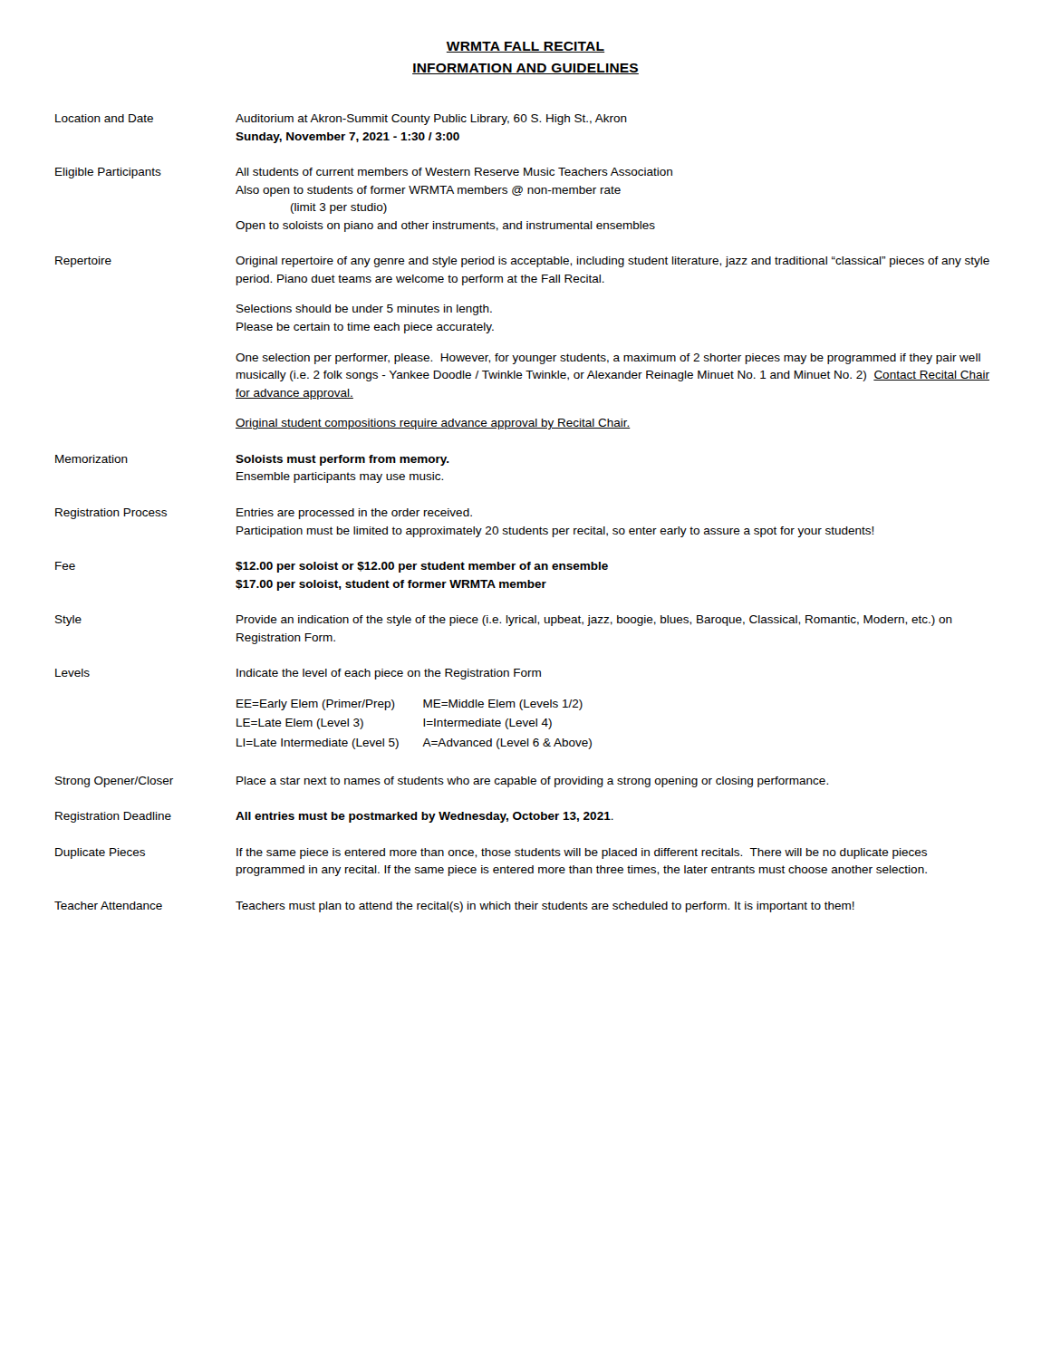WRMTA FALL RECITAL
INFORMATION AND GUIDELINES
| Location and Date | Auditorium at Akron-Summit County Public Library, 60 S. High St., Akron Sunday, November 7, 2021 - 1:30 / 3:00 |
| Eligible Participants | All students of current members of Western Reserve Music Teachers Association Also open to students of former WRMTA members @ non-member rate (limit 3 per studio) Open to soloists on piano and other instruments, and instrumental ensembles |
| Repertoire | Original repertoire of any genre and style period is acceptable, including student literature, jazz and traditional “classical” pieces of any style period. Piano duet teams are welcome to perform at the Fall Recital. Selections should be under 5 minutes in length. Please be certain to time each piece accurately. One selection per performer, please. However, for younger students, a maximum of 2 shorter pieces may be programmed if they pair well musically (i.e. 2 folk songs - Yankee Doodle / Twinkle Twinkle, or Alexander Reinagle Minuet No. 1 and Minuet No. 2) Contact Recital Chair for advance approval. Original student compositions require advance approval by Recital Chair. |
| Memorization | Soloists must perform from memory. Ensemble participants may use music. |
| Registration Process | Entries are processed in the order received. Participation must be limited to approximately 20 students per recital, so enter early to assure a spot for your students! |
| Fee | $12.00 per soloist or $12.00 per student member of an ensemble $17.00 per soloist, student of former WRMTA member |
| Style | Provide an indication of the style of the piece (i.e. lyrical, upbeat, jazz, boogie, blues, Baroque, Classical, Romantic, Modern, etc.) on Registration Form. |
| Levels | Indicate the level of each piece on the Registration Form / EE=Early Elem (Primer/Prep) / ME=Middle Elem (Levels 1/2) / / LE=Late Elem (Level 3) / I=Intermediate (Level 4) / / LI=Late Intermediate (Level 5) / A=Advanced (Level 6 & Above) / |
| Strong Opener/Closer | Place a star next to names of students who are capable of providing a strong opening or closing performance. |
| Registration Deadline | All entries must be postmarked by Wednesday, October 13, 2021 . |
| Duplicate Pieces | If the same piece is entered more than once, those students will be placed in different recitals. There will be no duplicate pieces programmed in any recital. If the same piece is entered more than three times, the later entrants must choose another selection. |
| Teacher Attendance | Teachers must plan to attend the recital(s) in which their students are scheduled to perform. It is important to them! |